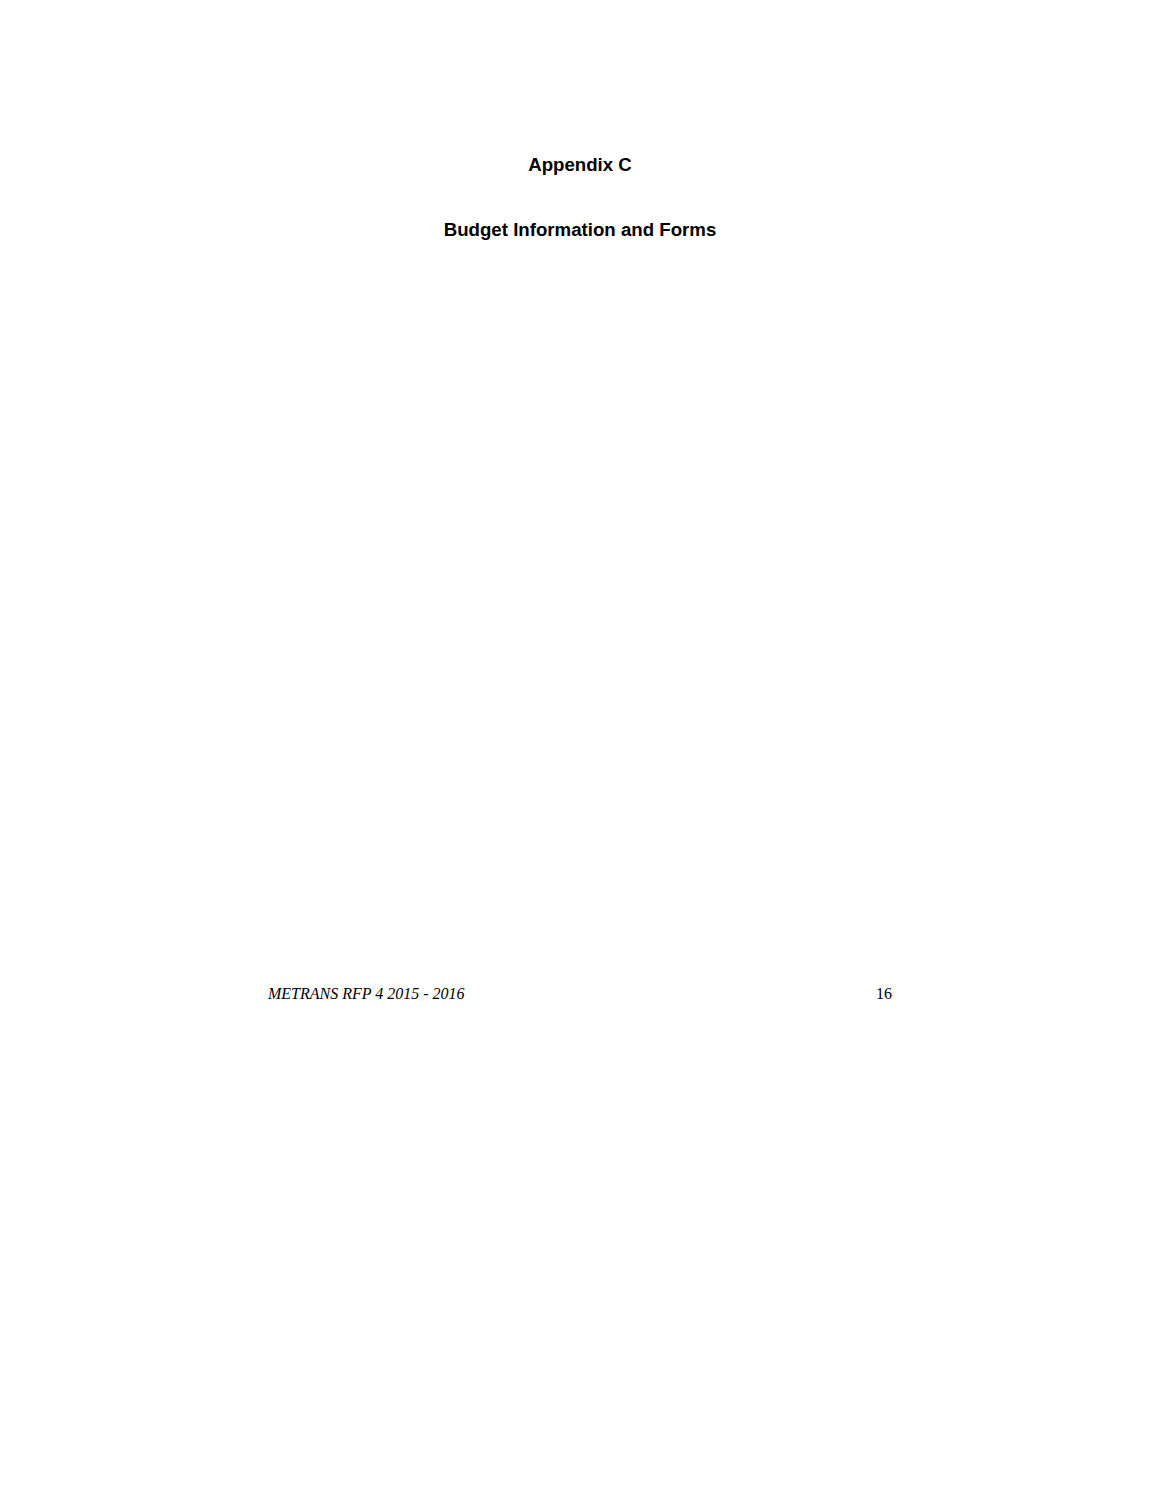Appendix C
Budget Information and Forms
METRANS RFP 4 2015 - 2016 16